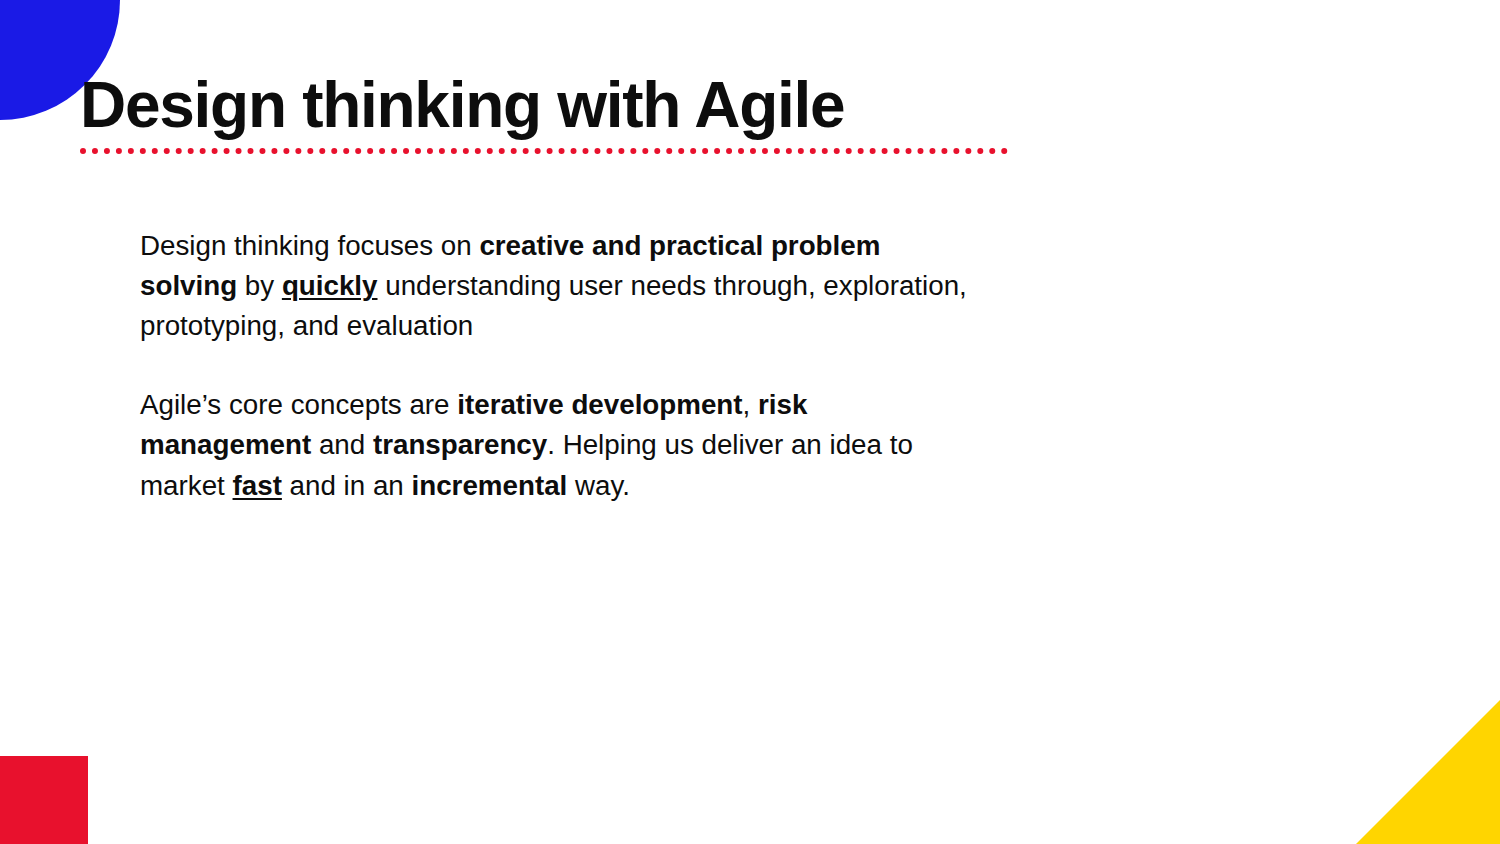Design thinking with Agile
Design thinking focuses on creative and practical problem solving by quickly understanding user needs through, exploration, prototyping, and evaluation
Agile’s core concepts are iterative development, risk management and transparency. Helping us deliver an idea to market fast and in an incremental way.